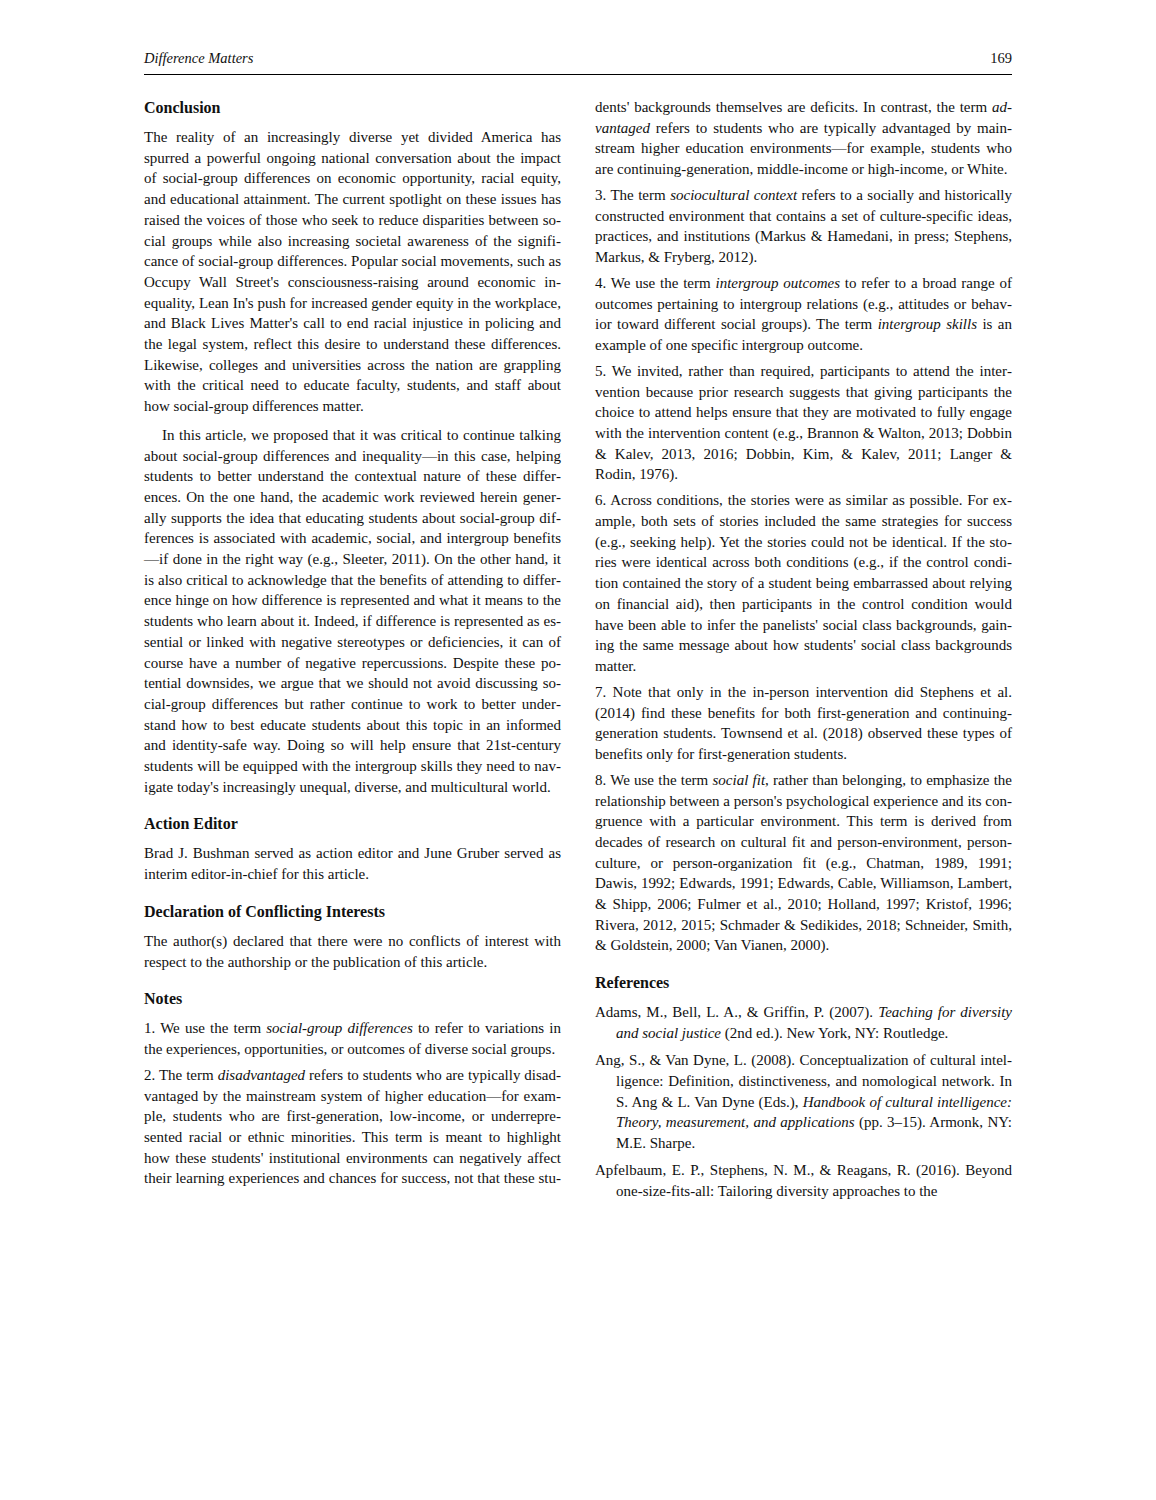Difference Matters 169
Conclusion
The reality of an increasingly diverse yet divided America has spurred a powerful ongoing national conversation about the impact of social-group differences on economic opportunity, racial equity, and educational attainment. The current spotlight on these issues has raised the voices of those who seek to reduce disparities between social groups while also increasing societal awareness of the significance of social-group differences. Popular social movements, such as Occupy Wall Street's consciousness-raising around economic inequality, Lean In's push for increased gender equity in the workplace, and Black Lives Matter's call to end racial injustice in policing and the legal system, reflect this desire to understand these differences. Likewise, colleges and universities across the nation are grappling with the critical need to educate faculty, students, and staff about how social-group differences matter.
In this article, we proposed that it was critical to continue talking about social-group differences and inequality—in this case, helping students to better understand the contextual nature of these differences. On the one hand, the academic work reviewed herein generally supports the idea that educating students about social-group differences is associated with academic, social, and intergroup benefits—if done in the right way (e.g., Sleeter, 2011). On the other hand, it is also critical to acknowledge that the benefits of attending to difference hinge on how difference is represented and what it means to the students who learn about it. Indeed, if difference is represented as essential or linked with negative stereotypes or deficiencies, it can of course have a number of negative repercussions. Despite these potential downsides, we argue that we should not avoid discussing social-group differences but rather continue to work to better understand how to best educate students about this topic in an informed and identity-safe way. Doing so will help ensure that 21st-century students will be equipped with the intergroup skills they need to navigate today's increasingly unequal, diverse, and multicultural world.
Action Editor
Brad J. Bushman served as action editor and June Gruber served as interim editor-in-chief for this article.
Declaration of Conflicting Interests
The author(s) declared that there were no conflicts of interest with respect to the authorship or the publication of this article.
Notes
1. We use the term social-group differences to refer to variations in the experiences, opportunities, or outcomes of diverse social groups.
2. The term disadvantaged refers to students who are typically disadvantaged by the mainstream system of higher education—for example, students who are first-generation, low-income, or underrepresented racial or ethnic minorities. This term is meant to highlight how these students' institutional environments can negatively affect their learning experiences and chances for success, not that these students' backgrounds themselves are deficits. In contrast, the term advantaged refers to students who are typically advantaged by mainstream higher education environments—for example, students who are continuing-generation, middle-income or high-income, or White.
3. The term sociocultural context refers to a socially and historically constructed environment that contains a set of culture-specific ideas, practices, and institutions (Markus & Hamedani, in press; Stephens, Markus, & Fryberg, 2012).
4. We use the term intergroup outcomes to refer to a broad range of outcomes pertaining to intergroup relations (e.g., attitudes or behavior toward different social groups). The term intergroup skills is an example of one specific intergroup outcome.
5. We invited, rather than required, participants to attend the intervention because prior research suggests that giving participants the choice to attend helps ensure that they are motivated to fully engage with the intervention content (e.g., Brannon & Walton, 2013; Dobbin & Kalev, 2013, 2016; Dobbin, Kim, & Kalev, 2011; Langer & Rodin, 1976).
6. Across conditions, the stories were as similar as possible. For example, both sets of stories included the same strategies for success (e.g., seeking help). Yet the stories could not be identical. If the stories were identical across both conditions (e.g., if the control condition contained the story of a student being embarrassed about relying on financial aid), then participants in the control condition would have been able to infer the panelists' social class backgrounds, gaining the same message about how students' social class backgrounds matter.
7. Note that only in the in-person intervention did Stephens et al. (2014) find these benefits for both first-generation and continuing-generation students. Townsend et al. (2018) observed these types of benefits only for first-generation students.
8. We use the term social fit, rather than belonging, to emphasize the relationship between a person's psychological experience and its congruence with a particular environment. This term is derived from decades of research on cultural fit and person-environment, person-culture, or person-organization fit (e.g., Chatman, 1989, 1991; Dawis, 1992; Edwards, 1991; Edwards, Cable, Williamson, Lambert, & Shipp, 2006; Fulmer et al., 2010; Holland, 1997; Kristof, 1996; Rivera, 2012, 2015; Schmader & Sedikides, 2018; Schneider, Smith, & Goldstein, 2000; Van Vianen, 2000).
References
Adams, M., Bell, L. A., & Griffin, P. (2007). Teaching for diversity and social justice (2nd ed.). New York, NY: Routledge.
Ang, S., & Van Dyne, L. (2008). Conceptualization of cultural intelligence: Definition, distinctiveness, and nomological network. In S. Ang & L. Van Dyne (Eds.), Handbook of cultural intelligence: Theory, measurement, and applications (pp. 3–15). Armonk, NY: M.E. Sharpe.
Apfelbaum, E. P., Stephens, N. M., & Reagans, R. (2016). Beyond one-size-fits-all: Tailoring diversity approaches to the